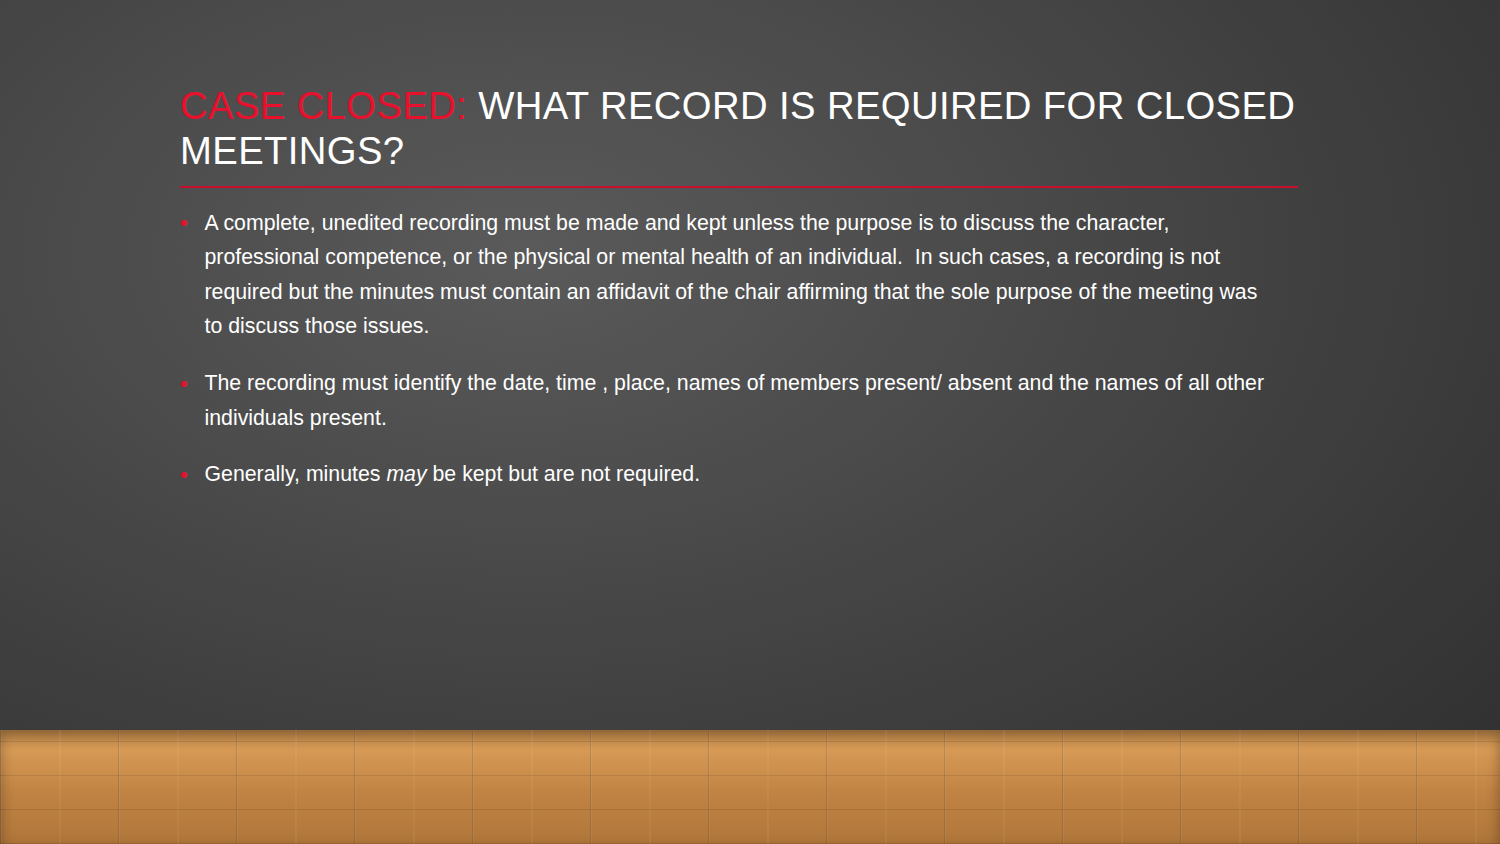Case Closed: What Record is Required for Closed Meetings?
A complete, unedited recording must be made and kept unless the purpose is to discuss the character, professional competence, or the physical or mental health of an individual. In such cases, a recording is not required but the minutes must contain an affidavit of the chair affirming that the sole purpose of the meeting was to discuss those issues.
The recording must identify the date, time , place, names of members present/ absent and the names of all other individuals present.
Generally, minutes may be kept but are not required.